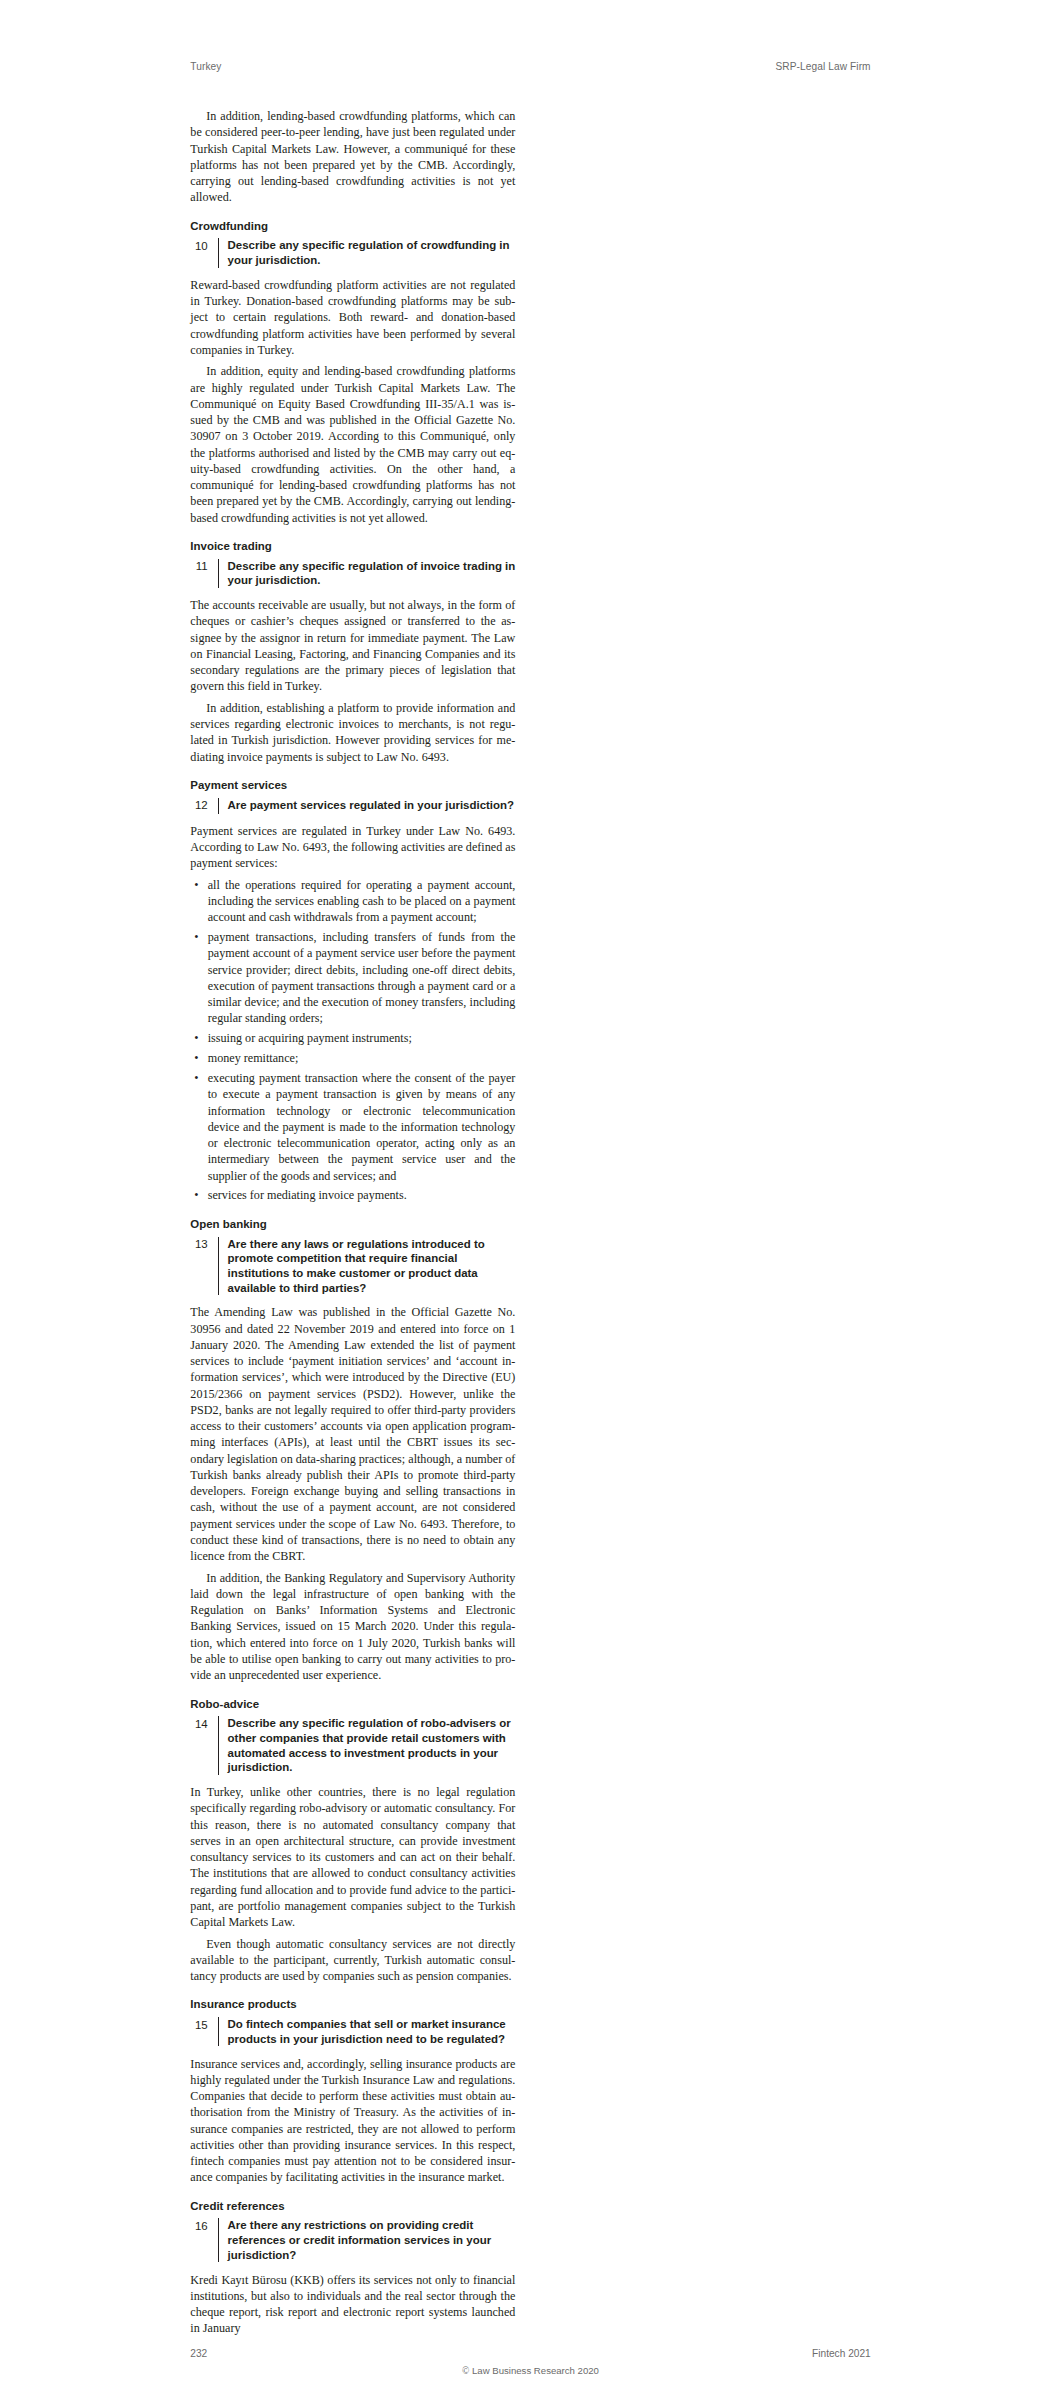Turkey
SRP-Legal Law Firm
In addition, lending-based crowdfunding platforms, which can be considered peer-to-peer lending, have just been regulated under Turkish Capital Markets Law. However, a communiqué for these platforms has not been prepared yet by the CMB. Accordingly, carrying out lending-based crowdfunding activities is not yet allowed.
Crowdfunding
10
Describe any specific regulation of crowdfunding in your jurisdiction.
Reward-based crowdfunding platform activities are not regulated in Turkey. Donation-based crowdfunding platforms may be subject to certain regulations. Both reward- and donation-based crowdfunding platform activities have been performed by several companies in Turkey.
In addition, equity and lending-based crowdfunding platforms are highly regulated under Turkish Capital Markets Law. The Communiqué on Equity Based Crowdfunding III-35/A.1 was issued by the CMB and was published in the Official Gazette No. 30907 on 3 October 2019. According to this Communiqué, only the platforms authorised and listed by the CMB may carry out equity-based crowdfunding activities. On the other hand, a communiqué for lending-based crowdfunding platforms has not been prepared yet by the CMB. Accordingly, carrying out lending-based crowdfunding activities is not yet allowed.
Invoice trading
11
Describe any specific regulation of invoice trading in your jurisdiction.
The accounts receivable are usually, but not always, in the form of cheques or cashier’s cheques assigned or transferred to the assignee by the assignor in return for immediate payment. The Law on Financial Leasing, Factoring, and Financing Companies and its secondary regulations are the primary pieces of legislation that govern this field in Turkey.
In addition, establishing a platform to provide information and services regarding electronic invoices to merchants, is not regulated in Turkish jurisdiction. However providing services for mediating invoice payments is subject to Law No. 6493.
Payment services
12
Are payment services regulated in your jurisdiction?
Payment services are regulated in Turkey under Law No. 6493. According to Law No. 6493, the following activities are defined as payment services:
all the operations required for operating a payment account, including the services enabling cash to be placed on a payment account and cash withdrawals from a payment account;
payment transactions, including transfers of funds from the payment account of a payment service user before the payment service provider; direct debits, including one-off direct debits, execution of payment transactions through a payment card or a similar device; and the execution of money transfers, including regular standing orders;
issuing or acquiring payment instruments;
money remittance;
executing payment transaction where the consent of the payer to execute a payment transaction is given by means of any information technology or electronic telecommunication device and the payment is made to the information technology or electronic telecommunication operator, acting only as an intermediary between the payment service user and the supplier of the goods and services; and
services for mediating invoice payments.
Open banking
13
Are there any laws or regulations introduced to promote competition that require financial institutions to make customer or product data available to third parties?
The Amending Law was published in the Official Gazette No. 30956 and dated 22 November 2019 and entered into force on 1 January 2020. The Amending Law extended the list of payment services to include ‘payment initiation services’ and ‘account information services’, which were introduced by the Directive (EU) 2015/2366 on payment services (PSD2). However, unlike the PSD2, banks are not legally required to offer third-party providers access to their customers’ accounts via open application programming interfaces (APIs), at least until the CBRT issues its secondary legislation on data-sharing practices; although, a number of Turkish banks already publish their APIs to promote third-party developers. Foreign exchange buying and selling transactions in cash, without the use of a payment account, are not considered payment services under the scope of Law No. 6493. Therefore, to conduct these kind of transactions, there is no need to obtain any licence from the CBRT.
In addition, the Banking Regulatory and Supervisory Authority laid down the legal infrastructure of open banking with the Regulation on Banks’ Information Systems and Electronic Banking Services, issued on 15 March 2020. Under this regulation, which entered into force on 1 July 2020, Turkish banks will be able to utilise open banking to carry out many activities to provide an unprecedented user experience.
Robo-advice
14
Describe any specific regulation of robo-advisers or other companies that provide retail customers with automated access to investment products in your jurisdiction.
In Turkey, unlike other countries, there is no legal regulation specifically regarding robo-advisory or automatic consultancy. For this reason, there is no automated consultancy company that serves in an open architectural structure, can provide investment consultancy services to its customers and can act on their behalf. The institutions that are allowed to conduct consultancy activities regarding fund allocation and to provide fund advice to the participant, are portfolio management companies subject to the Turkish Capital Markets Law.
Even though automatic consultancy services are not directly available to the participant, currently, Turkish automatic consultancy products are used by companies such as pension companies.
Insurance products
15
Do fintech companies that sell or market insurance products in your jurisdiction need to be regulated?
Insurance services and, accordingly, selling insurance products are highly regulated under the Turkish Insurance Law and regulations. Companies that decide to perform these activities must obtain authorisation from the Ministry of Treasury. As the activities of insurance companies are restricted, they are not allowed to perform activities other than providing insurance services. In this respect, fintech companies must pay attention not to be considered insurance companies by facilitating activities in the insurance market.
Credit references
16
Are there any restrictions on providing credit references or credit information services in your jurisdiction?
Kredi Kayıt Bürosu (KKB) offers its services not only to financial institutions, but also to individuals and the real sector through the cheque report, risk report and electronic report systems launched in January
232
Fintech 2021
© Law Business Research 2020